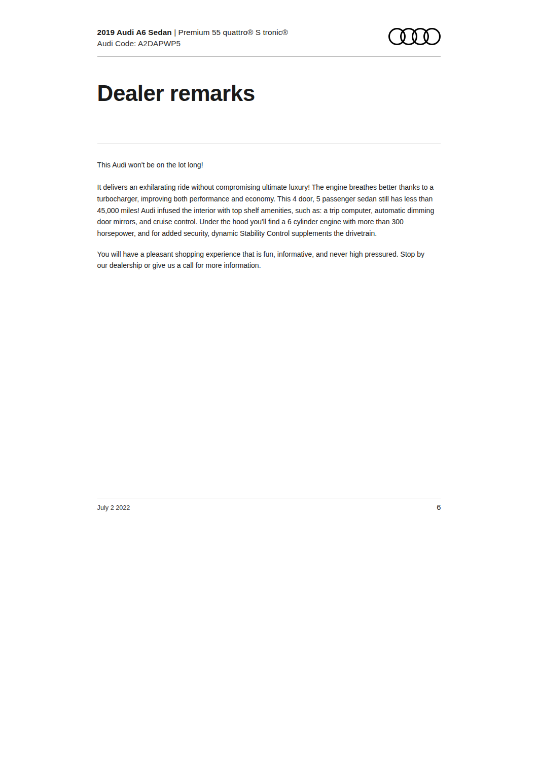2019 Audi A6 Sedan | Premium 55 quattro® S tronic®
Audi Code: A2DAPWP5
Dealer remarks
This Audi won't be on the lot long!
It delivers an exhilarating ride without compromising ultimate luxury! The engine breathes better thanks to a turbocharger, improving both performance and economy. This 4 door, 5 passenger sedan still has less than 45,000 miles! Audi infused the interior with top shelf amenities, such as: a trip computer, automatic dimming door mirrors, and cruise control. Under the hood you'll find a 6 cylinder engine with more than 300 horsepower, and for added security, dynamic Stability Control supplements the drivetrain.
You will have a pleasant shopping experience that is fun, informative, and never high pressured. Stop by our dealership or give us a call for more information.
July 2 2022 6